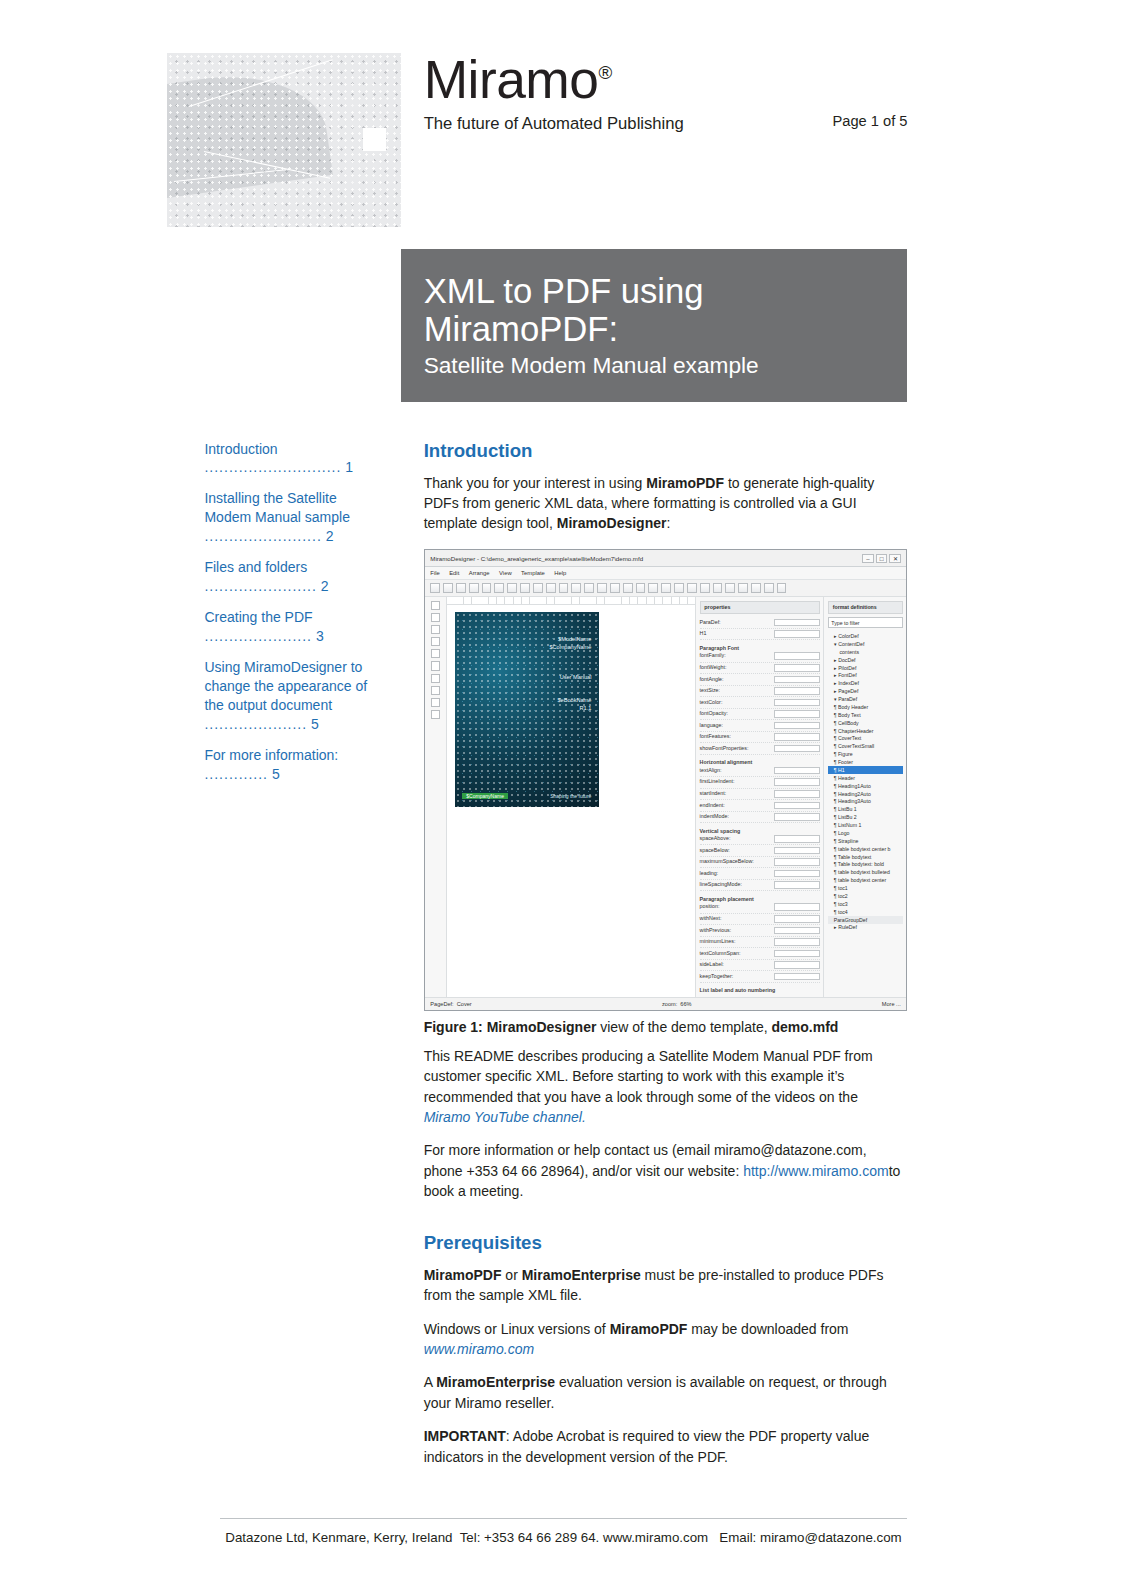Miramo®
The future of Automated Publishing
Page 1 of 5
XML to PDF using MiramoPDF:
Satellite Modem Manual example
Introduction ............................ 1
Installing the Satellite Modem Manual sample ........................ 2
Files and folders ....................... 2
Creating the PDF ...................... 3
Using MiramoDesigner to change the appearance of the output document ..................... 5
For more information: ............. 5
Introduction
Thank you for your interest in using MiramoPDF to generate high-quality PDFs from generic XML data, where formatting is controlled via a GUI template design tool, MiramoDesigner:
MiramoDesigner - C:\demo_area\generic_example\satelliteModem7\demo.mfd
–□✕
File Edit Arrange View Template Help
$ModelName
$CompanyName
User Manual
$eBookName
R1.1
$CompanyName
Shaping the future
properties
ParaDef:
H1
Paragraph Font
fontFamily:
fontWeight:
fontAngle:
textSize:
textColor:
fontOpacity:
language:
fontFeatures:
showFontProperties:
Horizontal alignment
textAlign:
firstLineIndent:
startIndent:
endIndent:
indentMode:
Vertical spacing
spaceAbove:
spaceBelow:
maximumSpaceBelow:
leading:
lineSpacingMode:
Paragraph placement
position:
withNext:
withPrevious:
minimumLines:
textColumnSpan:
sideLabel:
keepTogether:
List label and auto numbering
format definitions
Type to filter
▸ ColorDef
▾ ContentDef
contents
▸ DocDef
▸ PilotDef
▸ FontDef
▸ IndexDef
▸ PageDef
▾ ParaDef
¶ Body Header
¶ Body Text
¶ CellBody
¶ ChapterHeader
¶ CoverText
¶ CoverTextSmall
¶ Figure
¶ Footer
¶ H1
¶ Header
¶ Heading1Auto
¶ Heading2Auto
¶ Heading3Auto
¶ ListBu 1
¶ ListBu 2
¶ ListNum 1
¶ Logo
¶ Strapline
¶ table bodytext center b
¶ Table bodytext
¶ Table bodytext: bold
¶ table bodytext bulleted
¶ table bodytext center
¶ toc1
¶ toc2
¶ toc3
¶ toc4
ParaGroupDef
▸ RuleDef
PageDef: Cover
zoom: 66%
More ...
Figure 1: MiramoDesigner view of the demo template, demo.mfd
This README describes producing a Satellite Modem Manual PDF from customer specific XML. Before starting to work with this example it’s recommended that you have a look through some of the videos on the Miramo YouTube channel.
For more information or help contact us (email miramo@datazone.com, phone +353 64 66 28964), and/or visit our website: http://www.miramo.comto book a meeting.
Prerequisites
MiramoPDF or MiramoEnterprise must be pre-installed to produce PDFs from the sample XML file.
Windows or Linux versions of MiramoPDF may be downloaded from www.miramo.com
A MiramoEnterprise evaluation version is available on request, or through your Miramo reseller.
IMPORTANT: Adobe Acrobat is required to view the PDF property value indicators in the development version of the PDF.
Datazone Ltd, Kenmare, Kerry, Ireland Tel: +353 64 66 289 64. www.miramo.com Email: miramo@datazone.com